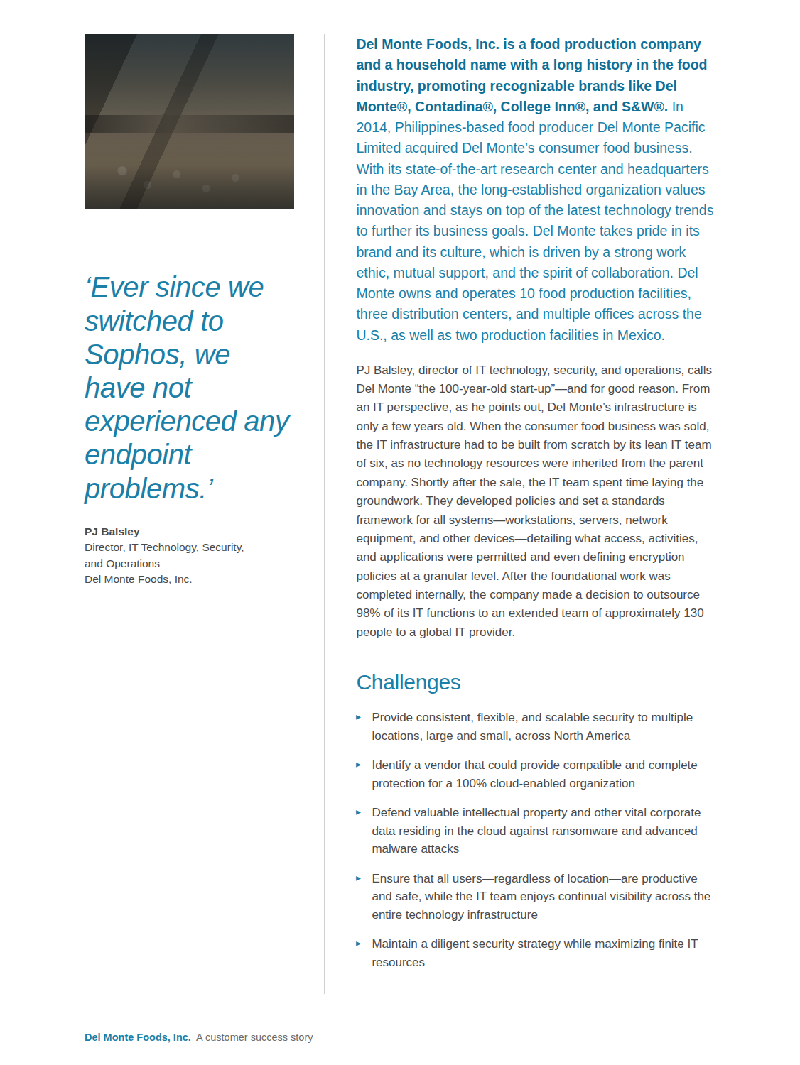‘Ever since we switched to Sophos, we have not experienced any endpoint problems.’
PJ Balsley
Director, IT Technology, Security,
and Operations
Del Monte Foods, Inc.
Del Monte Foods, Inc. is a food production company and a household name with a long history in the food industry, promoting recognizable brands like Del Monte®, Contadina®, College Inn®, and S&W®. In 2014, Philippines-based food producer Del Monte Pacific Limited acquired Del Monte’s consumer food business. With its state-of-the-art research center and headquarters in the Bay Area, the long-established organization values innovation and stays on top of the latest technology trends to further its business goals. Del Monte takes pride in its brand and its culture, which is driven by a strong work ethic, mutual support, and the spirit of collaboration. Del Monte owns and operates 10 food production facilities, three distribution centers, and multiple offices across the U.S., as well as two production facilities in Mexico.
PJ Balsley, director of IT technology, security, and operations, calls Del Monte “the 100-year-old start-up”—and for good reason. From an IT perspective, as he points out, Del Monte’s infrastructure is only a few years old. When the consumer food business was sold, the IT infrastructure had to be built from scratch by its lean IT team of six, as no technology resources were inherited from the parent company. Shortly after the sale, the IT team spent time laying the groundwork. They developed policies and set a standards framework for all systems—workstations, servers, network equipment, and other devices—detailing what access, activities, and applications were permitted and even defining encryption policies at a granular level. After the foundational work was completed internally, the company made a decision to outsource 98% of its IT functions to an extended team of approximately 130 people to a global IT provider.
Challenges
Provide consistent, flexible, and scalable security to multiple locations, large and small, across North America
Identify a vendor that could provide compatible and complete protection for a 100% cloud-enabled organization
Defend valuable intellectual property and other vital corporate data residing in the cloud against ransomware and advanced malware attacks
Ensure that all users—regardless of location—are productive and safe, while the IT team enjoys continual visibility across the entire technology infrastructure
Maintain a diligent security strategy while maximizing finite IT resources
Del Monte Foods, Inc. A customer success story